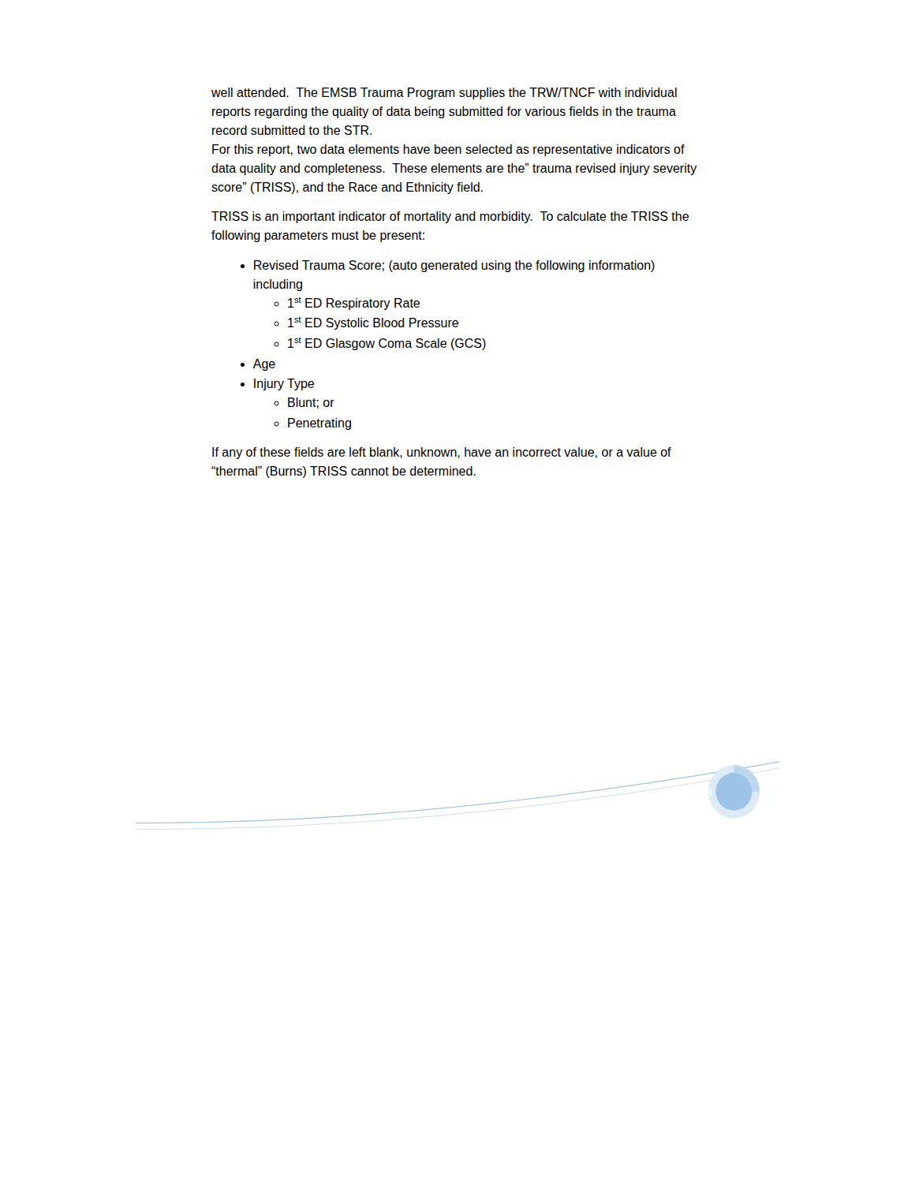well attended. The EMSB Trauma Program supplies the TRW/TNCF with individual reports regarding the quality of data being submitted for various fields in the trauma record submitted to the STR.
For this report, two data elements have been selected as representative indicators of data quality and completeness. These elements are the” trauma revised injury severity score” (TRISS), and the Race and Ethnicity field.
TRISS is an important indicator of mortality and morbidity. To calculate the TRISS the following parameters must be present:
Revised Trauma Score; (auto generated using the following information) including
1st ED Respiratory Rate
1st ED Systolic Blood Pressure
1st ED Glasgow Coma Scale (GCS)
Age
Injury Type
Blunt; or
Penetrating
If any of these fields are left blank, unknown, have an incorrect value, or a value of “thermal” (Burns) TRISS cannot be determined.
8